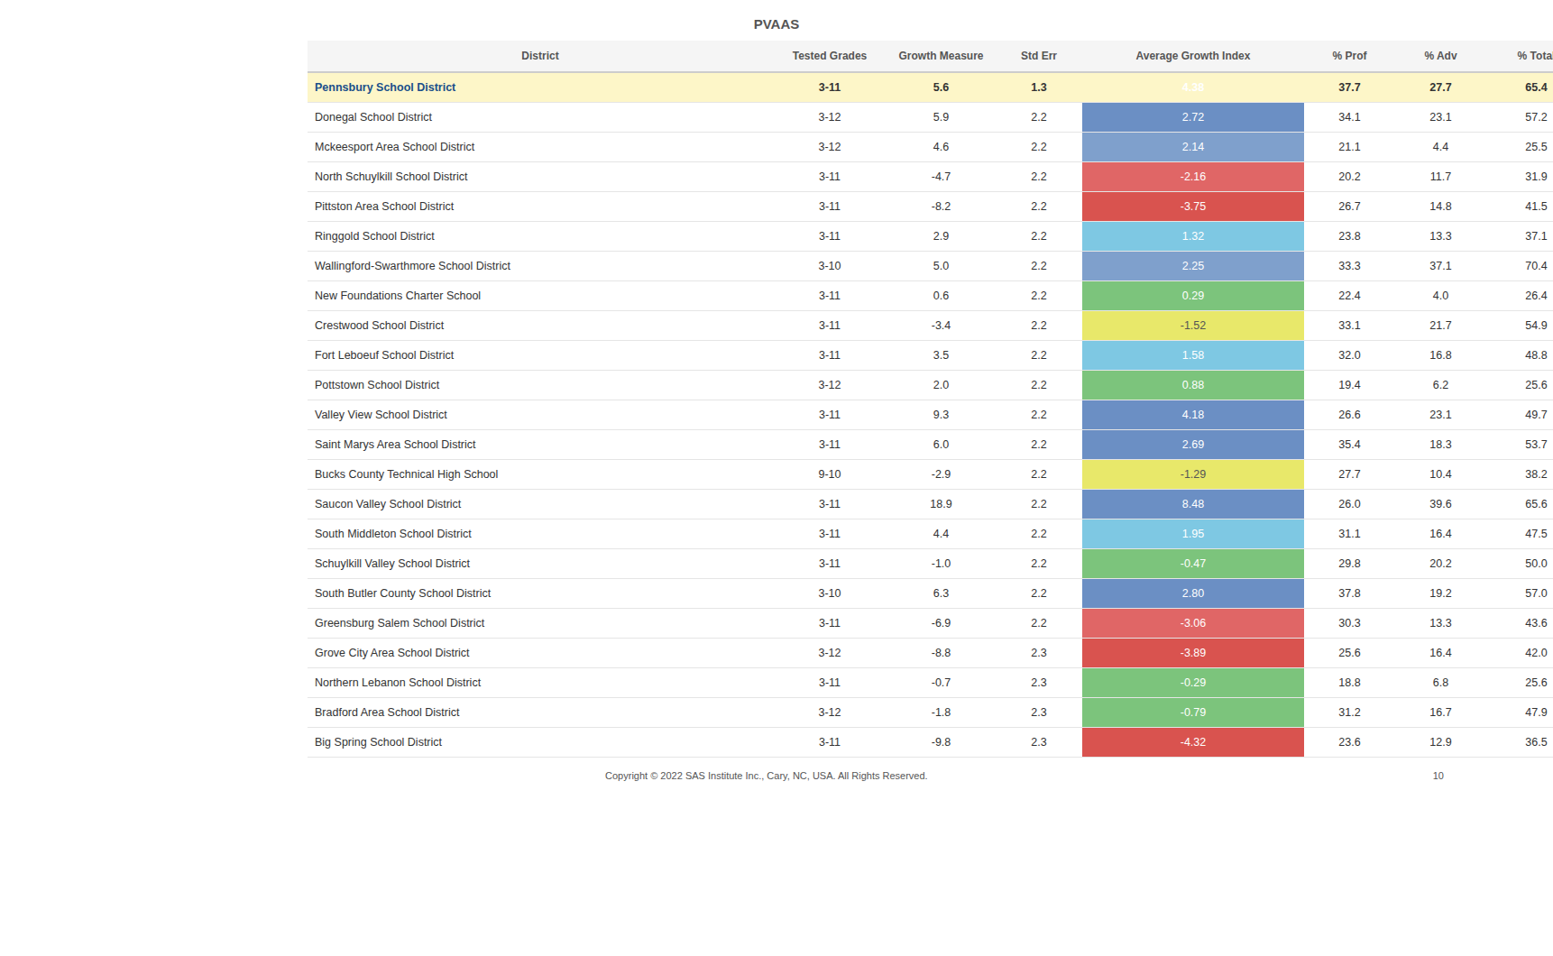PVAAS
| District | Tested Grades | Growth Measure | Std Err | Average Growth Index | % Prof | % Adv | % Total |
| --- | --- | --- | --- | --- | --- | --- | --- |
| Pennsbury School District | 3-11 | 5.6 | 1.3 | 4.38 | 37.7 | 27.7 | 65.4 |
| Donegal School District | 3-12 | 5.9 | 2.2 | 2.72 | 34.1 | 23.1 | 57.2 |
| Mckeesport Area School District | 3-12 | 4.6 | 2.2 | 2.14 | 21.1 | 4.4 | 25.5 |
| North Schuylkill School District | 3-11 | -4.7 | 2.2 | -2.16 | 20.2 | 11.7 | 31.9 |
| Pittston Area School District | 3-11 | -8.2 | 2.2 | -3.75 | 26.7 | 14.8 | 41.5 |
| Ringgold School District | 3-11 | 2.9 | 2.2 | 1.32 | 23.8 | 13.3 | 37.1 |
| Wallingford-Swarthmore School District | 3-10 | 5.0 | 2.2 | 2.25 | 33.3 | 37.1 | 70.4 |
| New Foundations Charter School | 3-11 | 0.6 | 2.2 | 0.29 | 22.4 | 4.0 | 26.4 |
| Crestwood School District | 3-11 | -3.4 | 2.2 | -1.52 | 33.1 | 21.7 | 54.9 |
| Fort Leboeuf School District | 3-11 | 3.5 | 2.2 | 1.58 | 32.0 | 16.8 | 48.8 |
| Pottstown School District | 3-12 | 2.0 | 2.2 | 0.88 | 19.4 | 6.2 | 25.6 |
| Valley View School District | 3-11 | 9.3 | 2.2 | 4.18 | 26.6 | 23.1 | 49.7 |
| Saint Marys Area School District | 3-11 | 6.0 | 2.2 | 2.69 | 35.4 | 18.3 | 53.7 |
| Bucks County Technical High School | 9-10 | -2.9 | 2.2 | -1.29 | 27.7 | 10.4 | 38.2 |
| Saucon Valley School District | 3-11 | 18.9 | 2.2 | 8.48 | 26.0 | 39.6 | 65.6 |
| South Middleton School District | 3-11 | 4.4 | 2.2 | 1.95 | 31.1 | 16.4 | 47.5 |
| Schuylkill Valley School District | 3-11 | -1.0 | 2.2 | -0.47 | 29.8 | 20.2 | 50.0 |
| South Butler County School District | 3-10 | 6.3 | 2.2 | 2.80 | 37.8 | 19.2 | 57.0 |
| Greensburg Salem School District | 3-11 | -6.9 | 2.2 | -3.06 | 30.3 | 13.3 | 43.6 |
| Grove City Area School District | 3-12 | -8.8 | 2.3 | -3.89 | 25.6 | 16.4 | 42.0 |
| Northern Lebanon School District | 3-11 | -0.7 | 2.3 | -0.29 | 18.8 | 6.8 | 25.6 |
| Bradford Area School District | 3-12 | -1.8 | 2.3 | -0.79 | 31.2 | 16.7 | 47.9 |
| Big Spring School District | 3-11 | -9.8 | 2.3 | -4.32 | 23.6 | 12.9 | 36.5 |
Copyright © 2022 SAS Institute Inc., Cary, NC, USA. All Rights Reserved. 10